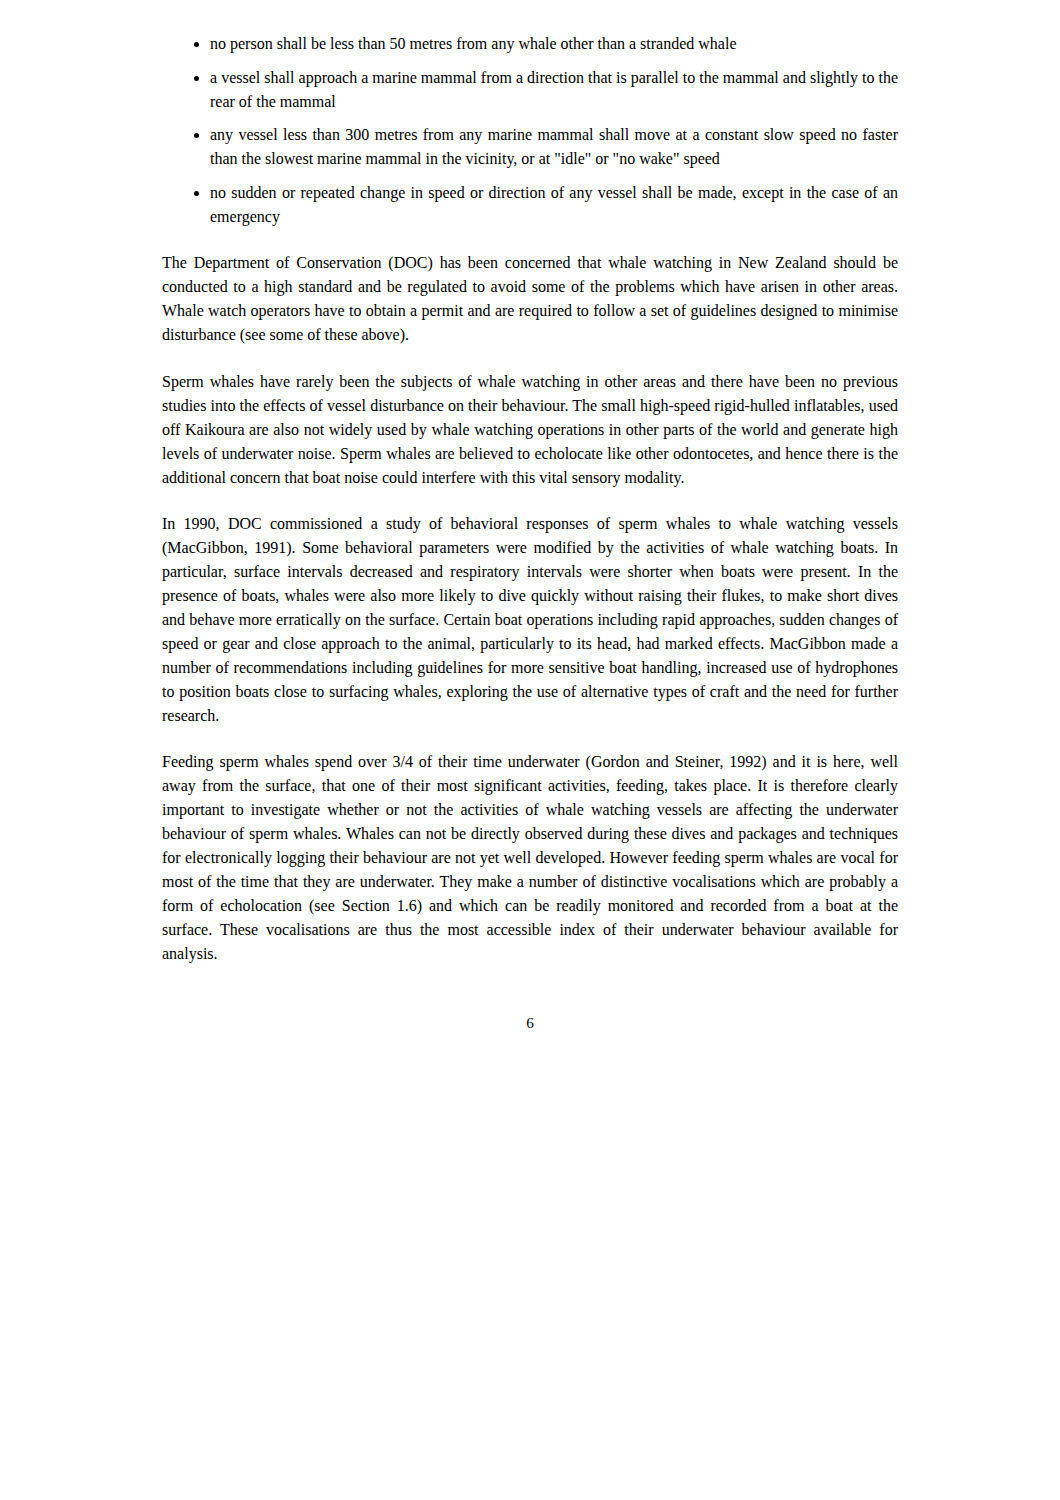no person shall be less than 50 metres from any whale other than a stranded whale
a vessel shall approach a marine mammal from a direction that is parallel to the mammal and slightly to the rear of the mammal
any vessel less than 300 metres from any marine mammal shall move at a constant slow speed no faster than the slowest marine mammal in the vicinity, or at "idle" or "no wake" speed
no sudden or repeated change in speed or direction of any vessel shall be made, except in the case of an emergency
The Department of Conservation (DOC) has been concerned that whale watching in New Zealand should be conducted to a high standard and be regulated to avoid some of the problems which have arisen in other areas. Whale watch operators have to obtain a permit and are required to follow a set of guidelines designed to minimise disturbance (see some of these above).
Sperm whales have rarely been the subjects of whale watching in other areas and there have been no previous studies into the effects of vessel disturbance on their behaviour. The small high-speed rigid-hulled inflatables, used off Kaikoura are also not widely used by whale watching operations in other parts of the world and generate high levels of underwater noise. Sperm whales are believed to echolocate like other odontocetes, and hence there is the additional concern that boat noise could interfere with this vital sensory modality.
In 1990, DOC commissioned a study of behavioral responses of sperm whales to whale watching vessels (MacGibbon, 1991). Some behavioral parameters were modified by the activities of whale watching boats. In particular, surface intervals decreased and respiratory intervals were shorter when boats were present. In the presence of boats, whales were also more likely to dive quickly without raising their flukes, to make short dives and behave more erratically on the surface. Certain boat operations including rapid approaches, sudden changes of speed or gear and close approach to the animal, particularly to its head, had marked effects. MacGibbon made a number of recommendations including guidelines for more sensitive boat handling, increased use of hydrophones to position boats close to surfacing whales, exploring the use of alternative types of craft and the need for further research.
Feeding sperm whales spend over 3/4 of their time underwater (Gordon and Steiner, 1992) and it is here, well away from the surface, that one of their most significant activities, feeding, takes place. It is therefore clearly important to investigate whether or not the activities of whale watching vessels are affecting the underwater behaviour of sperm whales. Whales can not be directly observed during these dives and packages and techniques for electronically logging their behaviour are not yet well developed. However feeding sperm whales are vocal for most of the time that they are underwater. They make a number of distinctive vocalisations which are probably a form of echolocation (see Section 1.6) and which can be readily monitored and recorded from a boat at the surface. These vocalisations are thus the most accessible index of their underwater behaviour available for analysis.
6